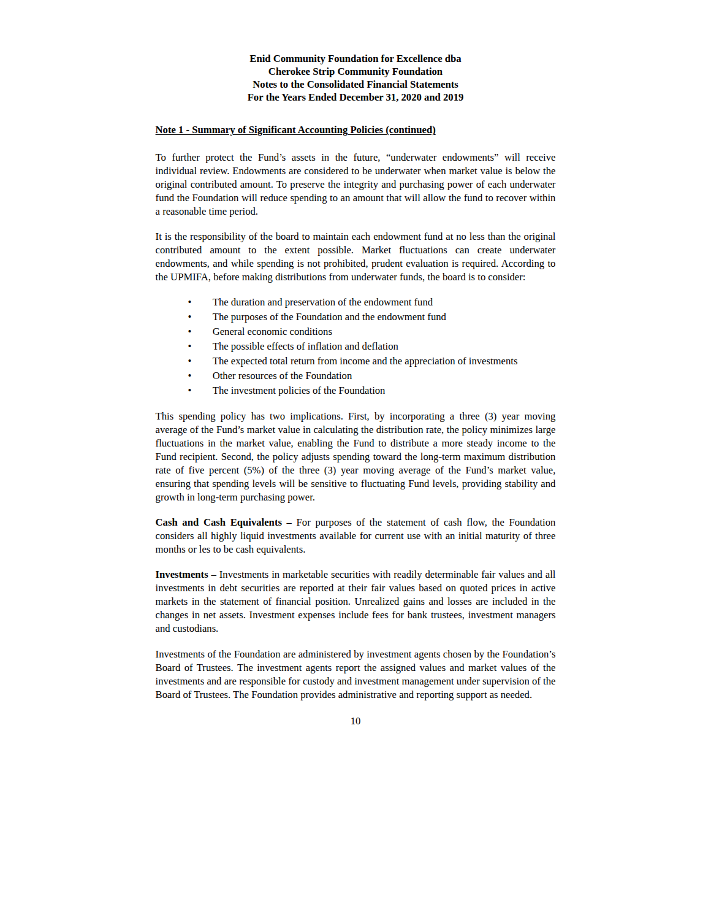Enid Community Foundation for Excellence dba
Cherokee Strip Community Foundation
Notes to the Consolidated Financial Statements
For the Years Ended December 31, 2020 and 2019
Note 1 - Summary of Significant Accounting Policies (continued)
To further protect the Fund’s assets in the future, “underwater endowments” will receive individual review. Endowments are considered to be underwater when market value is below the original contributed amount. To preserve the integrity and purchasing power of each underwater fund the Foundation will reduce spending to an amount that will allow the fund to recover within a reasonable time period.
It is the responsibility of the board to maintain each endowment fund at no less than the original contributed amount to the extent possible. Market fluctuations can create underwater endowments, and while spending is not prohibited, prudent evaluation is required. According to the UPMIFA, before making distributions from underwater funds, the board is to consider:
The duration and preservation of the endowment fund
The purposes of the Foundation and the endowment fund
General economic conditions
The possible effects of inflation and deflation
The expected total return from income and the appreciation of investments
Other resources of the Foundation
The investment policies of the Foundation
This spending policy has two implications. First, by incorporating a three (3) year moving average of the Fund’s market value in calculating the distribution rate, the policy minimizes large fluctuations in the market value, enabling the Fund to distribute a more steady income to the Fund recipient. Second, the policy adjusts spending toward the long-term maximum distribution rate of five percent (5%) of the three (3) year moving average of the Fund’s market value, ensuring that spending levels will be sensitive to fluctuating Fund levels, providing stability and growth in long-term purchasing power.
Cash and Cash Equivalents – For purposes of the statement of cash flow, the Foundation considers all highly liquid investments available for current use with an initial maturity of three months or les to be cash equivalents.
Investments – Investments in marketable securities with readily determinable fair values and all investments in debt securities are reported at their fair values based on quoted prices in active markets in the statement of financial position. Unrealized gains and losses are included in the changes in net assets. Investment expenses include fees for bank trustees, investment managers and custodians.
Investments of the Foundation are administered by investment agents chosen by the Foundation’s Board of Trustees. The investment agents report the assigned values and market values of the investments and are responsible for custody and investment management under supervision of the Board of Trustees. The Foundation provides administrative and reporting support as needed.
10